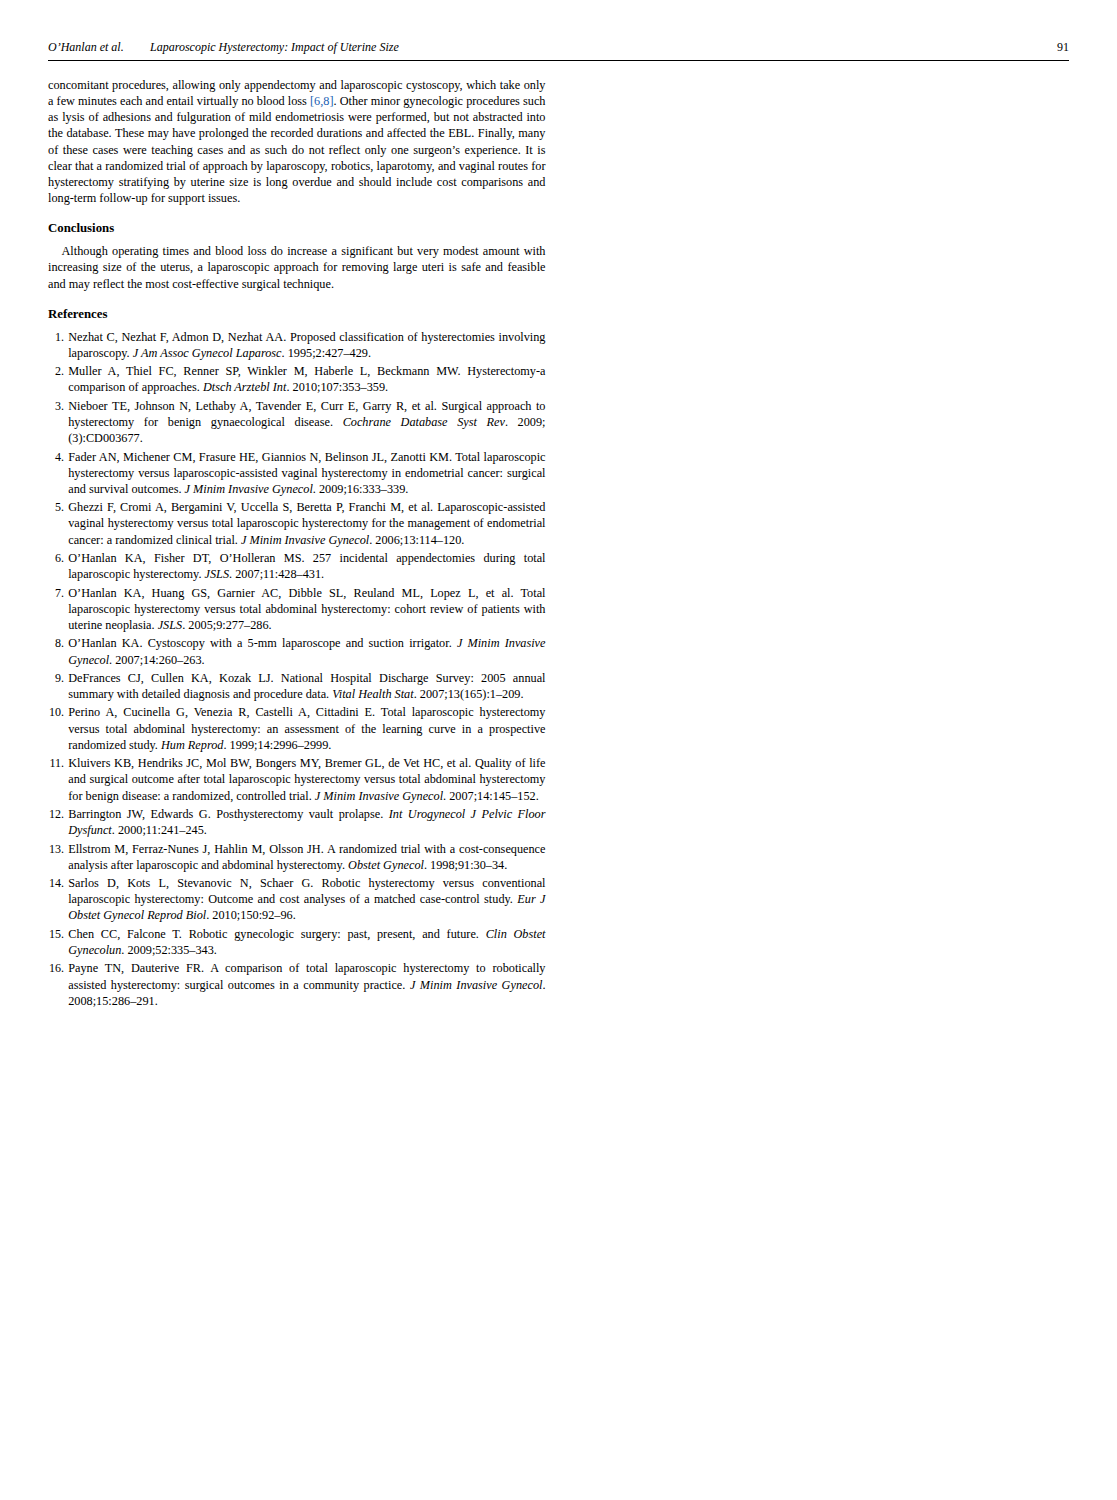O’Hanlan et al. Laparoscopic Hysterectomy: Impact of Uterine Size 91
concomitant procedures, allowing only appendectomy and laparoscopic cystoscopy, which take only a few minutes each and entail virtually no blood loss [6,8]. Other minor gynecologic procedures such as lysis of adhesions and fulguration of mild endometriosis were performed, but not abstracted into the database. These may have prolonged the recorded durations and affected the EBL. Finally, many of these cases were teaching cases and as such do not reflect only one surgeon’s experience. It is clear that a randomized trial of approach by laparoscopy, robotics, laparotomy, and vaginal routes for hysterectomy stratifying by uterine size is long overdue and should include cost comparisons and long-term follow-up for support issues.
Conclusions
Although operating times and blood loss do increase a significant but very modest amount with increasing size of the uterus, a laparoscopic approach for removing large uteri is safe and feasible and may reflect the most cost-effective surgical technique.
References
Nezhat C, Nezhat F, Admon D, Nezhat AA. Proposed classification of hysterectomies involving laparoscopy. J Am Assoc Gynecol Laparosc. 1995;2:427–429.
Muller A, Thiel FC, Renner SP, Winkler M, Haberle L, Beckmann MW. Hysterectomy-a comparison of approaches. Dtsch Arztebl Int. 2010;107:353–359.
Nieboer TE, Johnson N, Lethaby A, Tavender E, Curr E, Garry R, et al. Surgical approach to hysterectomy for benign gynaecological disease. Cochrane Database Syst Rev. 2009;(3):CD003677.
Fader AN, Michener CM, Frasure HE, Giannios N, Belinson JL, Zanotti KM. Total laparoscopic hysterectomy versus laparoscopic-assisted vaginal hysterectomy in endometrial cancer: surgical and survival outcomes. J Minim Invasive Gynecol. 2009;16:333–339.
Ghezzi F, Cromi A, Bergamini V, Uccella S, Beretta P, Franchi M, et al. Laparoscopic-assisted vaginal hysterectomy versus total laparoscopic hysterectomy for the management of endometrial cancer: a randomized clinical trial. J Minim Invasive Gynecol. 2006;13:114–120.
O’Hanlan KA, Fisher DT, O’Holleran MS. 257 incidental appendectomies during total laparoscopic hysterectomy. JSLS. 2007;11:428–431.
O’Hanlan KA, Huang GS, Garnier AC, Dibble SL, Reuland ML, Lopez L, et al. Total laparoscopic hysterectomy versus total abdominal hysterectomy: cohort review of patients with uterine neoplasia. JSLS. 2005;9:277–286.
O’Hanlan KA. Cystoscopy with a 5-mm laparoscope and suction irrigator. J Minim Invasive Gynecol. 2007;14:260–263.
DeFrances CJ, Cullen KA, Kozak LJ. National Hospital Discharge Survey: 2005 annual summary with detailed diagnosis and procedure data. Vital Health Stat. 2007;13(165):1–209.
Perino A, Cucinella G, Venezia R, Castelli A, Cittadini E. Total laparoscopic hysterectomy versus total abdominal hysterectomy: an assessment of the learning curve in a prospective randomized study. Hum Reprod. 1999;14:2996–2999.
Kluivers KB, Hendriks JC, Mol BW, Bongers MY, Bremer GL, de Vet HC, et al. Quality of life and surgical outcome after total laparoscopic hysterectomy versus total abdominal hysterectomy for benign disease: a randomized, controlled trial. J Minim Invasive Gynecol. 2007;14:145–152.
Barrington JW, Edwards G. Posthysterectomy vault prolapse. Int Urogynecol J Pelvic Floor Dysfunct. 2000;11:241–245.
Ellstrom M, Ferraz-Nunes J, Hahlin M, Olsson JH. A randomized trial with a cost-consequence analysis after laparoscopic and abdominal hysterectomy. Obstet Gynecol. 1998;91:30–34.
Sarlos D, Kots L, Stevanovic N, Schaer G. Robotic hysterectomy versus conventional laparoscopic hysterectomy: Outcome and cost analyses of a matched case-control study. Eur J Obstet Gynecol Reprod Biol. 2010;150:92–96.
Chen CC, Falcone T. Robotic gynecologic surgery: past, present, and future. Clin Obstet Gynecolun. 2009;52:335–343.
Payne TN, Dauterive FR. A comparison of total laparoscopic hysterectomy to robotically assisted hysterectomy: surgical outcomes in a community practice. J Minim Invasive Gynecol. 2008;15:286–291.